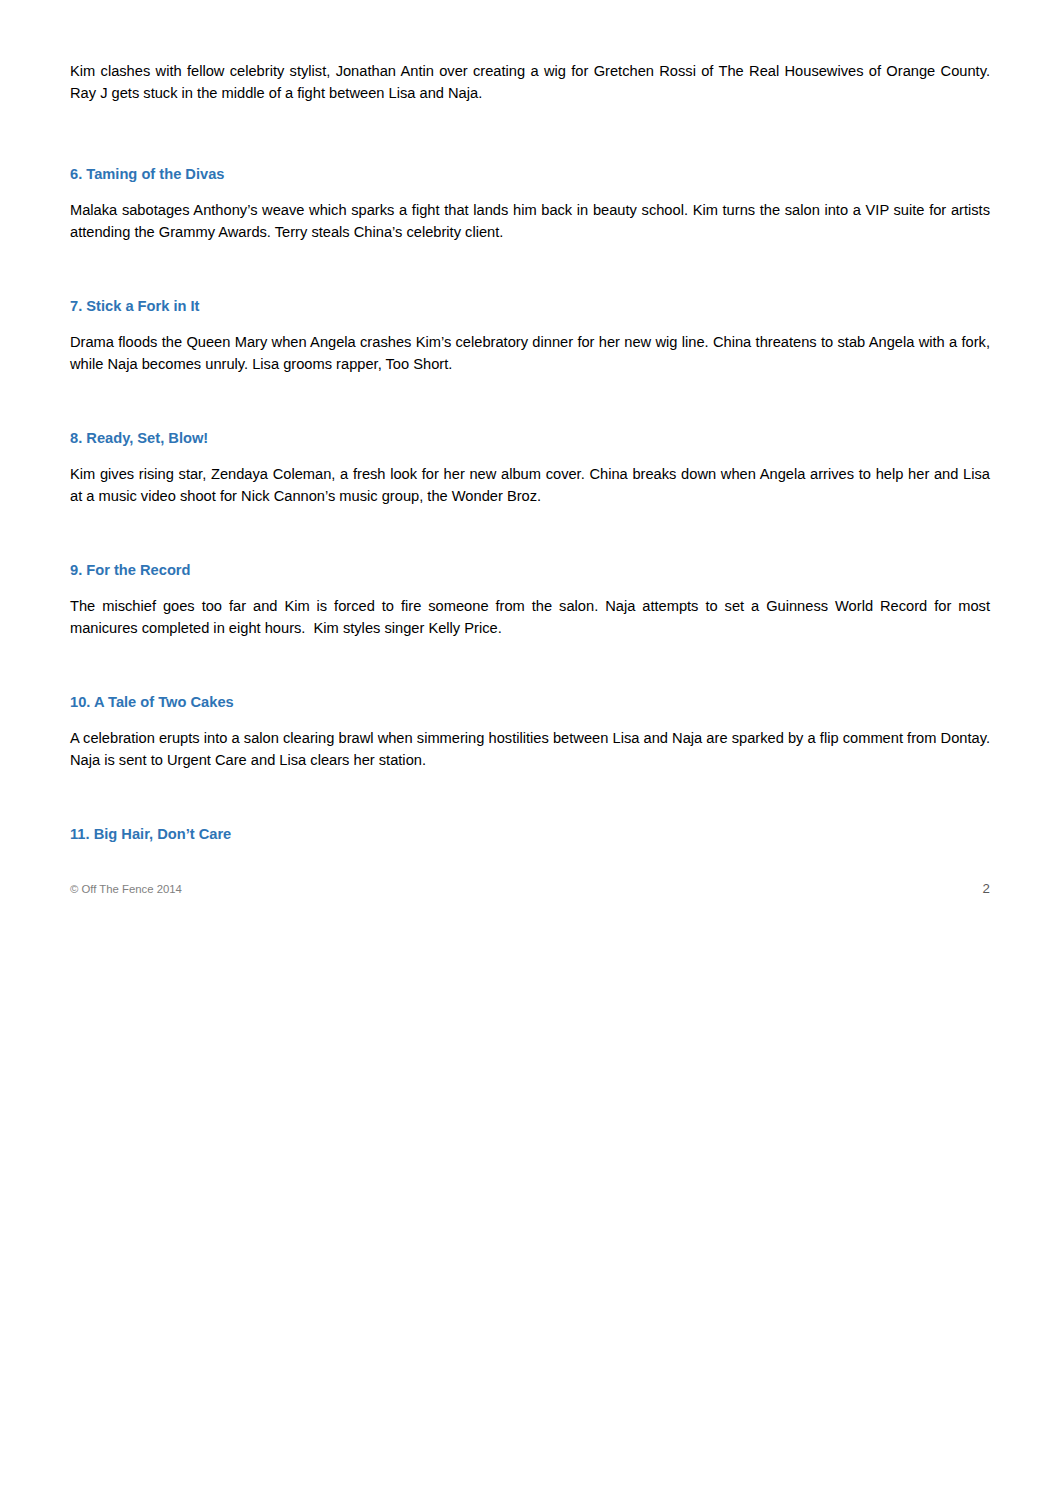Kim clashes with fellow celebrity stylist, Jonathan Antin over creating a wig for Gretchen Rossi of The Real Housewives of Orange County. Ray J gets stuck in the middle of a fight between Lisa and Naja.
6. Taming of the Divas
Malaka sabotages Anthony’s weave which sparks a fight that lands him back in beauty school. Kim turns the salon into a VIP suite for artists attending the Grammy Awards. Terry steals China’s celebrity client.
7. Stick a Fork in It
Drama floods the Queen Mary when Angela crashes Kim’s celebratory dinner for her new wig line. China threatens to stab Angela with a fork, while Naja becomes unruly. Lisa grooms rapper, Too Short.
8. Ready, Set, Blow!
Kim gives rising star, Zendaya Coleman, a fresh look for her new album cover. China breaks down when Angela arrives to help her and Lisa at a music video shoot for Nick Cannon’s music group, the Wonder Broz.
9. For the Record
The mischief goes too far and Kim is forced to fire someone from the salon. Naja attempts to set a Guinness World Record for most manicures completed in eight hours. Kim styles singer Kelly Price.
10. A Tale of Two Cakes
A celebration erupts into a salon clearing brawl when simmering hostilities between Lisa and Naja are sparked by a flip comment from Dontay. Naja is sent to Urgent Care and Lisa clears her station.
11. Big Hair, Don’t Care
© Off The Fence 2014 2